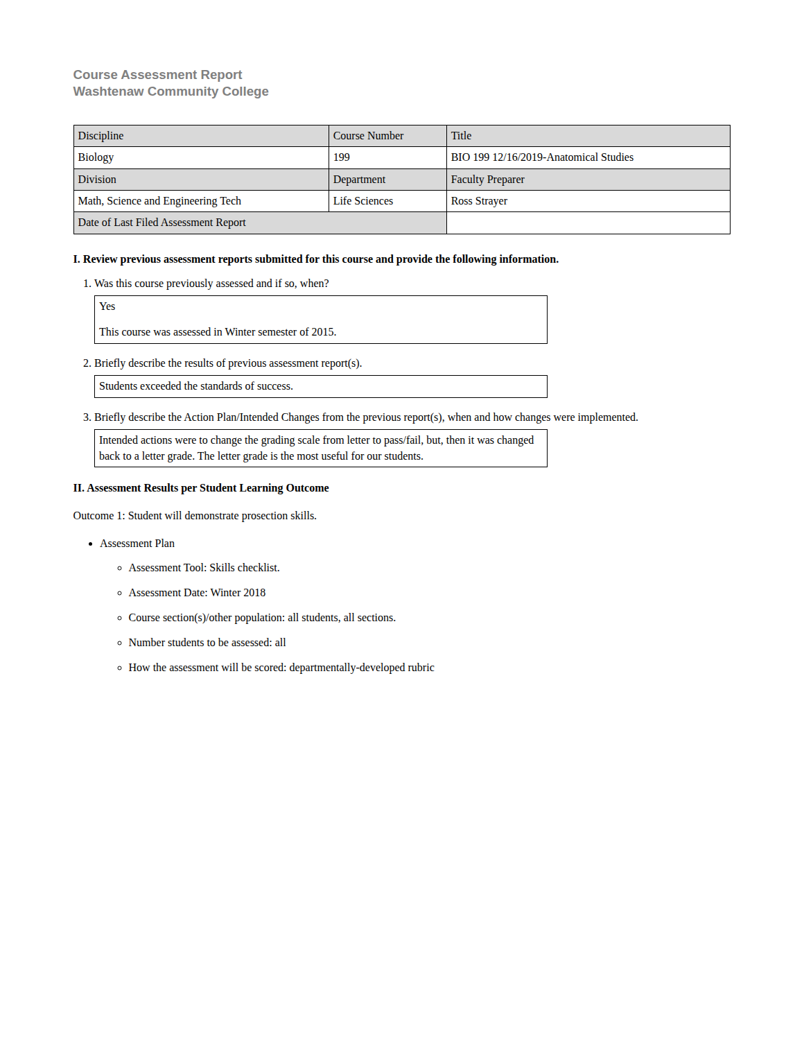Course Assessment Report
Washtenaw Community College
| Discipline | Course Number | Title |
| Biology | 199 | BIO 199 12/16/2019-Anatomical Studies |
| Division | Department | Faculty Preparer |
| Math, Science and Engineering Tech | Life Sciences | Ross Strayer |
| Date of Last Filed Assessment Report | |
I. Review previous assessment reports submitted for this course and provide the following information.
Was this course previously assessed and if so, when?
Yes
This course was assessed in Winter semester of 2015.
Briefly describe the results of previous assessment report(s).
Students exceeded the standards of success.
Briefly describe the Action Plan/Intended Changes from the previous report(s), when and how changes were implemented.
Intended actions were to change the grading scale from letter to pass/fail, but, then it was changed back to a letter grade. The letter grade is the most useful for our students.
II. Assessment Results per Student Learning Outcome
Outcome 1: Student will demonstrate prosection skills.
Assessment Plan
Assessment Tool: Skills checklist.
Assessment Date: Winter 2018
Course section(s)/other population: all students, all sections.
Number students to be assessed: all
How the assessment will be scored: departmentally-developed rubric